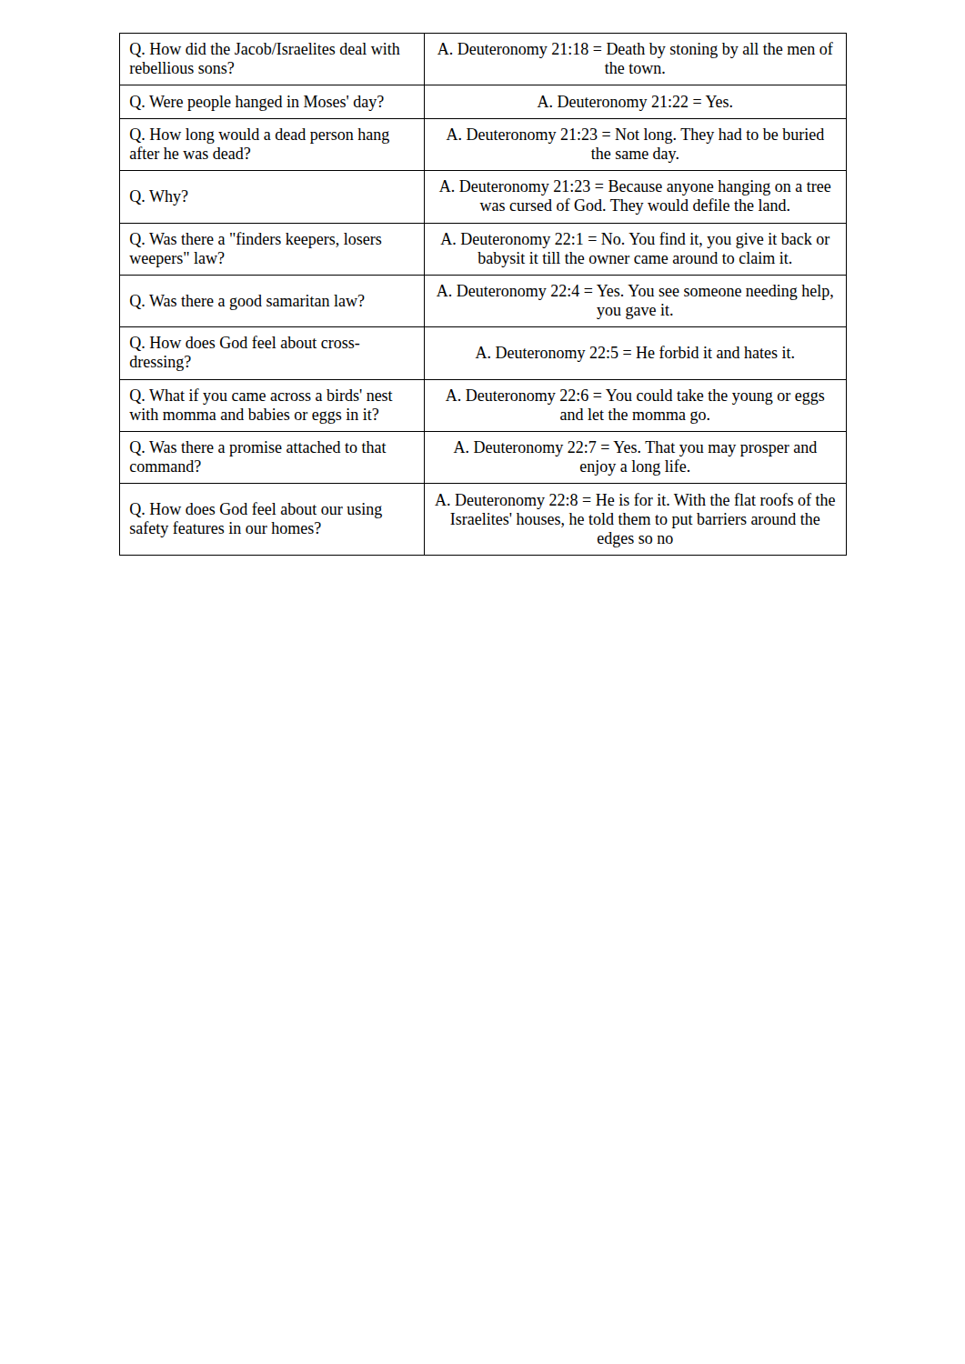| Q. How did the Jacob/Israelites deal with rebellious sons? | A. Deuteronomy 21:18 = Death by stoning by all the men of the town. |
| Q. Were people hanged in Moses' day? | A. Deuteronomy 21:22 = Yes. |
| Q. How long would a dead person hang after he was dead? | A. Deuteronomy 21:23 = Not long. They had to be buried the same day. |
| Q. Why? | A. Deuteronomy 21:23 = Because anyone hanging on a tree was cursed of God. They would defile the land. |
| Q. Was there a "finders keepers, losers weepers" law? | A. Deuteronomy 22:1 = No. You find it, you give it back or babysit it till the owner came around to claim it. |
| Q. Was there a good samaritan law? | A. Deuteronomy 22:4 = Yes. You see someone needing help, you gave it. |
| Q. How does God feel about cross-dressing? | A. Deuteronomy 22:5 = He forbid it and hates it. |
| Q. What if you came across a birds' nest with momma and babies or eggs in it? | A. Deuteronomy 22:6 = You could take the young or eggs and let the momma go. |
| Q. Was there a promise attached to that command? | A. Deuteronomy 22:7 = Yes. That you may prosper and enjoy a long life. |
| Q. How does God feel about our using safety features in our homes? | A. Deuteronomy 22:8 = He is for it. With the flat roofs of the Israelites' houses, he told them to put barriers around the edges so no |